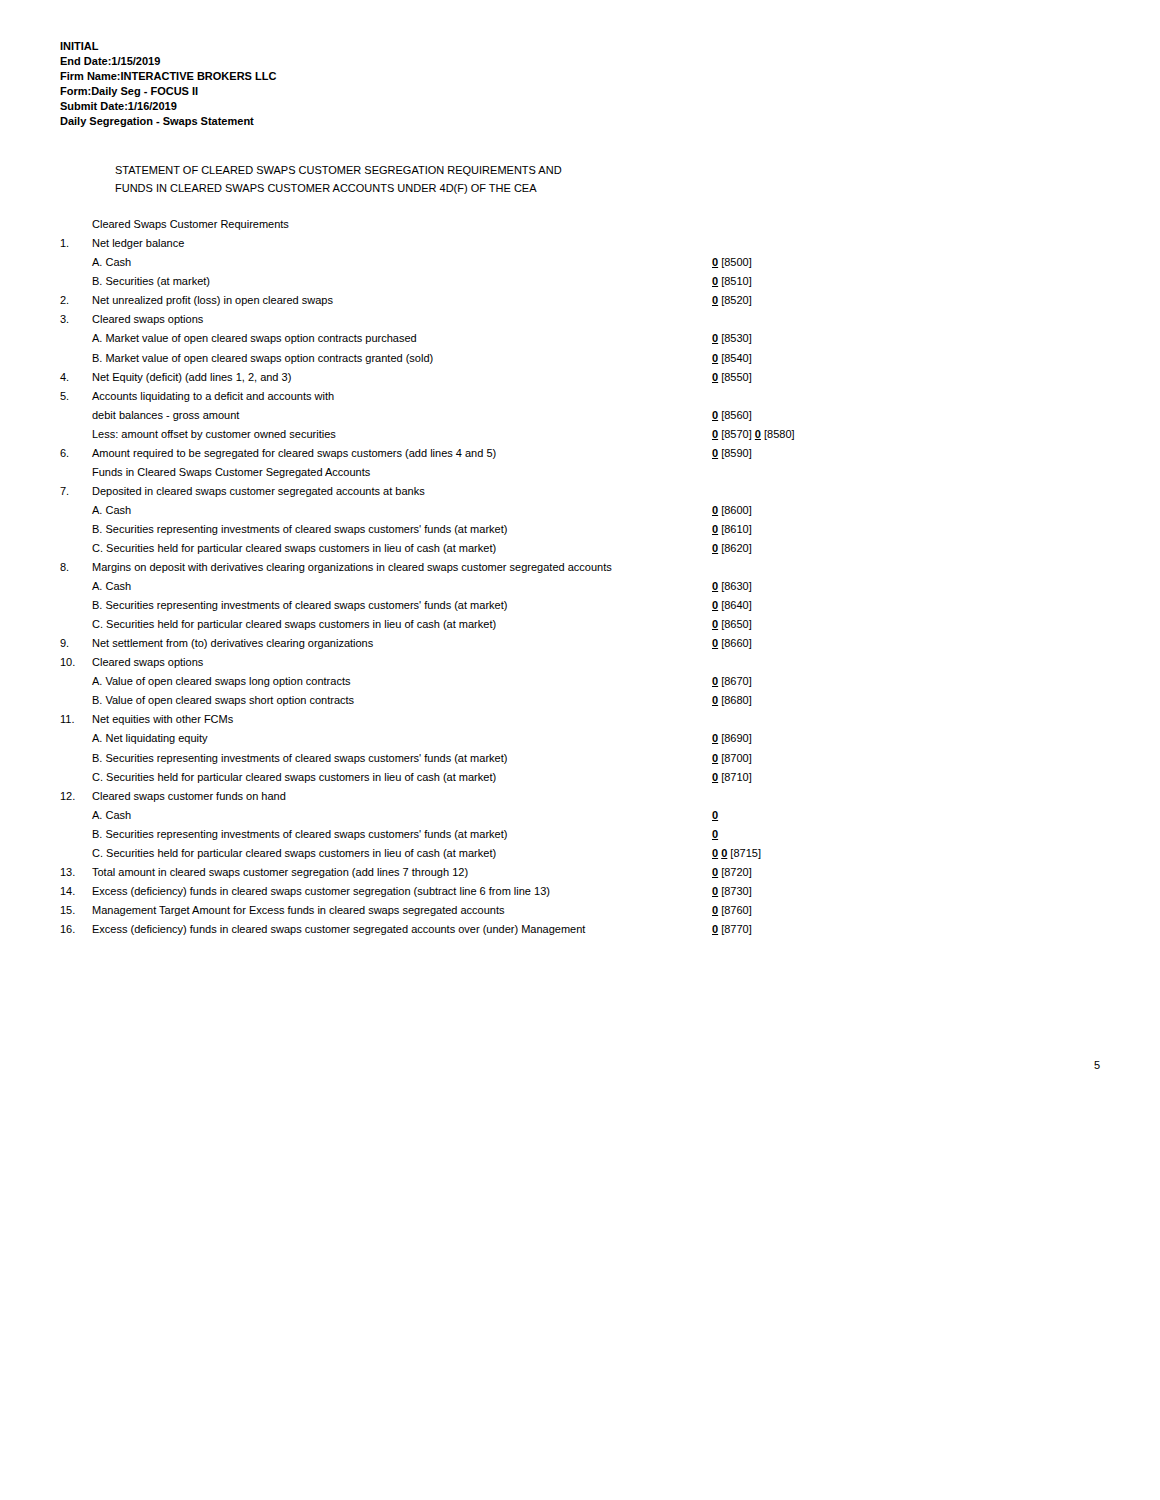INITIAL
End Date:1/15/2019
Firm Name:INTERACTIVE BROKERS LLC
Form:Daily Seg - FOCUS II
Submit Date:1/16/2019
Daily Segregation - Swaps Statement
STATEMENT OF CLEARED SWAPS CUSTOMER SEGREGATION REQUIREMENTS AND
FUNDS IN CLEARED SWAPS CUSTOMER ACCOUNTS UNDER 4D(F) OF THE CEA
| | Cleared Swaps Customer Requirements | |
| 1. | Net ledger balance | |
| | A. Cash | 0 [8500] |
| | B. Securities (at market) | 0 [8510] |
| 2. | Net unrealized profit (loss) in open cleared swaps | 0 [8520] |
| 3. | Cleared swaps options | |
| | A. Market value of open cleared swaps option contracts purchased | 0 [8530] |
| | B. Market value of open cleared swaps option contracts granted (sold) | 0 [8540] |
| 4. | Net Equity (deficit) (add lines 1, 2, and 3) | 0 [8550] |
| 5. | Accounts liquidating to a deficit and accounts with | |
| | debit balances - gross amount | 0 [8560] |
| | Less: amount offset by customer owned securities | 0 [8570] 0 [8580] |
| 6. | Amount required to be segregated for cleared swaps customers (add lines 4 and 5) | 0 [8590] |
| | Funds in Cleared Swaps Customer Segregated Accounts | |
| 7. | Deposited in cleared swaps customer segregated accounts at banks | |
| | A. Cash | 0 [8600] |
| | B. Securities representing investments of cleared swaps customers' funds (at market) | 0 [8610] |
| | C. Securities held for particular cleared swaps customers in lieu of cash (at market) | 0 [8620] |
| 8. | Margins on deposit with derivatives clearing organizations in cleared swaps customer segregated accounts | |
| | A. Cash | 0 [8630] |
| | B. Securities representing investments of cleared swaps customers' funds (at market) | 0 [8640] |
| | C. Securities held for particular cleared swaps customers in lieu of cash (at market) | 0 [8650] |
| 9. | Net settlement from (to) derivatives clearing organizations | 0 [8660] |
| 10. | Cleared swaps options | |
| | A. Value of open cleared swaps long option contracts | 0 [8670] |
| | B. Value of open cleared swaps short option contracts | 0 [8680] |
| 11. | Net equities with other FCMs | |
| | A. Net liquidating equity | 0 [8690] |
| | B. Securities representing investments of cleared swaps customers' funds (at market) | 0 [8700] |
| | C. Securities held for particular cleared swaps customers in lieu of cash (at market) | 0 [8710] |
| 12. | Cleared swaps customer funds on hand | |
| | A. Cash | 0 |
| | B. Securities representing investments of cleared swaps customers' funds (at market) | 0 |
| | C. Securities held for particular cleared swaps customers in lieu of cash (at market) | 0 0 [8715] |
| 13. | Total amount in cleared swaps customer segregation (add lines 7 through 12) | 0 [8720] |
| 14. | Excess (deficiency) funds in cleared swaps customer segregation (subtract line 6 from line 13) | 0 [8730] |
| 15. | Management Target Amount for Excess funds in cleared swaps segregated accounts | 0 [8760] |
| 16. | Excess (deficiency) funds in cleared swaps customer segregated accounts over (under) Management | 0 [8770] |
5